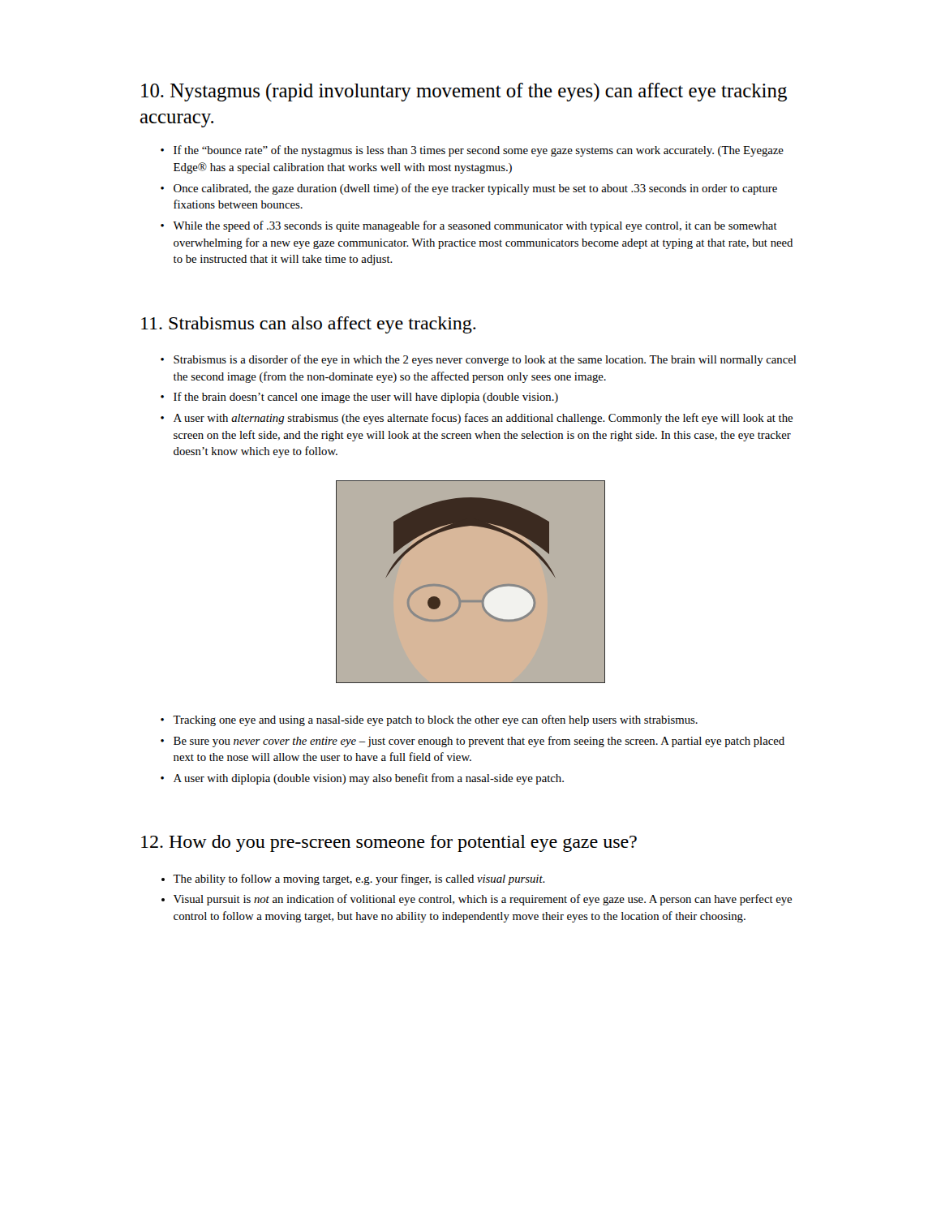10. Nystagmus (rapid involuntary movement of the eyes) can affect eye tracking accuracy.
If the “bounce rate” of the nystagmus is less than 3 times per second some eye gaze systems can work accurately. (The Eyegaze Edge® has a special calibration that works well with most nystagmus.)
Once calibrated, the gaze duration (dwell time) of the eye tracker typically must be set to about .33 seconds in order to capture fixations between bounces.
While the speed of .33 seconds is quite manageable for a seasoned communicator with typical eye control, it can be somewhat overwhelming for a new eye gaze communicator. With practice most communicators become adept at typing at that rate, but need to be instructed that it will take time to adjust.
11. Strabismus can also affect eye tracking.
Strabismus is a disorder of the eye in which the 2 eyes never converge to look at the same location. The brain will normally cancel the second image (from the non-dominate eye) so the affected person only sees one image.
If the brain doesn’t cancel one image the user will have diplopia (double vision.)
A user with alternating strabismus (the eyes alternate focus) faces an additional challenge. Commonly the left eye will look at the screen on the left side, and the right eye will look at the screen when the selection is on the right side. In this case, the eye tracker doesn’t know which eye to follow.
Tracking one eye and using a nasal-side eye patch to block the other eye can often help users with strabismus.
Be sure you never cover the entire eye – just cover enough to prevent that eye from seeing the screen. A partial eye patch placed next to the nose will allow the user to have a full field of view.
A user with diplopia (double vision) may also benefit from a nasal-side eye patch.
12. How do you pre-screen someone for potential eye gaze use?
The ability to follow a moving target, e.g. your finger, is called visual pursuit.
Visual pursuit is not an indication of volitional eye control, which is a requirement of eye gaze use. A person can have perfect eye control to follow a moving target, but have no ability to independently move their eyes to the location of their choosing.